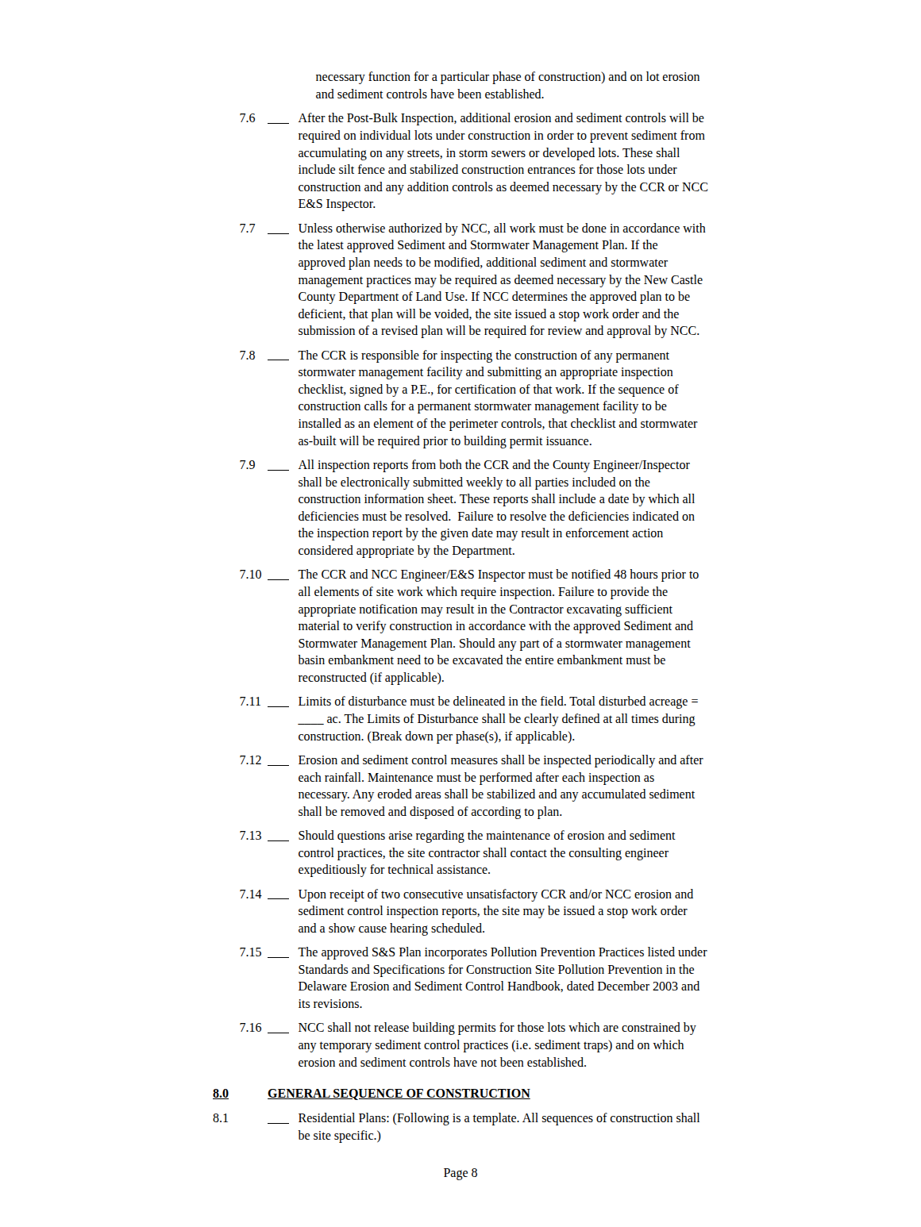necessary function for a particular phase of construction) and on lot erosion and sediment controls have been established.
7.6
After the Post-Bulk Inspection, additional erosion and sediment controls will be required on individual lots under construction in order to prevent sediment from accumulating on any streets, in storm sewers or developed lots. These shall include silt fence and stabilized construction entrances for those lots under construction and any addition controls as deemed necessary by the CCR or NCC E&S Inspector.
7.7
Unless otherwise authorized by NCC, all work must be done in accordance with the latest approved Sediment and Stormwater Management Plan. If the approved plan needs to be modified, additional sediment and stormwater management practices may be required as deemed necessary by the New Castle County Department of Land Use. If NCC determines the approved plan to be deficient, that plan will be voided, the site issued a stop work order and the submission of a revised plan will be required for review and approval by NCC.
7.8
The CCR is responsible for inspecting the construction of any permanent stormwater management facility and submitting an appropriate inspection checklist, signed by a P.E., for certification of that work. If the sequence of construction calls for a permanent stormwater management facility to be installed as an element of the perimeter controls, that checklist and stormwater as-built will be required prior to building permit issuance.
7.9
All inspection reports from both the CCR and the County Engineer/Inspector shall be electronically submitted weekly to all parties included on the construction information sheet. These reports shall include a date by which all deficiencies must be resolved. Failure to resolve the deficiencies indicated on the inspection report by the given date may result in enforcement action considered appropriate by the Department.
7.10
The CCR and NCC Engineer/E&S Inspector must be notified 48 hours prior to all elements of site work which require inspection. Failure to provide the appropriate notification may result in the Contractor excavating sufficient material to verify construction in accordance with the approved Sediment and Stormwater Management Plan. Should any part of a stormwater management basin embankment need to be excavated the entire embankment must be reconstructed (if applicable).
7.11
Limits of disturbance must be delineated in the field. Total disturbed acreage = ____ ac. The Limits of Disturbance shall be clearly defined at all times during construction. (Break down per phase(s), if applicable).
7.12
Erosion and sediment control measures shall be inspected periodically and after each rainfall. Maintenance must be performed after each inspection as necessary. Any eroded areas shall be stabilized and any accumulated sediment shall be removed and disposed of according to plan.
7.13
Should questions arise regarding the maintenance of erosion and sediment control practices, the site contractor shall contact the consulting engineer expeditiously for technical assistance.
7.14
Upon receipt of two consecutive unsatisfactory CCR and/or NCC erosion and sediment control inspection reports, the site may be issued a stop work order and a show cause hearing scheduled.
7.15
The approved S&S Plan incorporates Pollution Prevention Practices listed under Standards and Specifications for Construction Site Pollution Prevention in the Delaware Erosion and Sediment Control Handbook, dated December 2003 and its revisions.
7.16
NCC shall not release building permits for those lots which are constrained by any temporary sediment control practices (i.e. sediment traps) and on which erosion and sediment controls have not been established.
8.0
GENERAL SEQUENCE OF CONSTRUCTION
8.1
Residential Plans: (Following is a template. All sequences of construction shall be site specific.)
Page 8